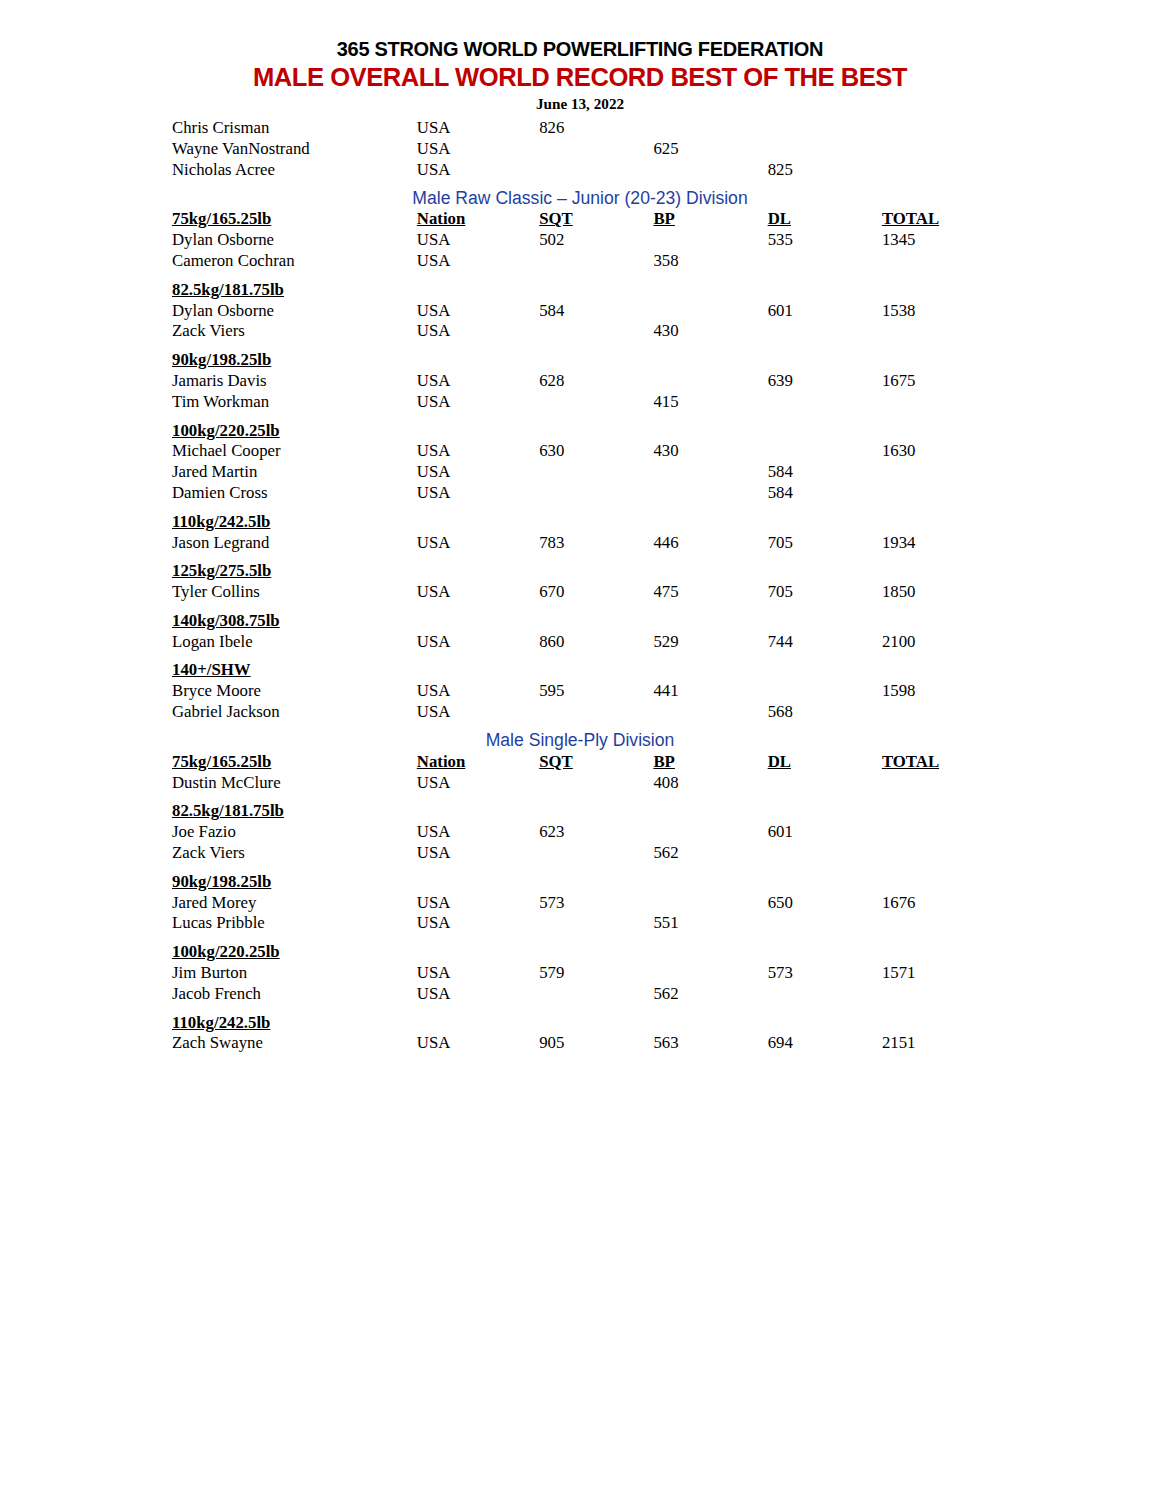365 STRONG WORLD POWERLIFTING FEDERATION
MALE OVERALL WORLD RECORD BEST OF THE BEST
June 13, 2022
| Chris Crisman | USA | 826 | | | |
| Wayne VanNostrand | USA | | 625 | | |
| Nicholas Acree | USA | | | 825 | |
| Male Raw Classic – Junior (20-23) Division |
| 75kg/165.25lb | Nation | SQT | BP | DL | TOTAL |
| Dylan Osborne | USA | 502 | | 535 | 1345 |
| Cameron Cochran | USA | | 358 | | |
| 82.5kg/181.75lb | | | | | |
| Dylan Osborne | USA | 584 | | 601 | 1538 |
| Zack Viers | USA | | 430 | | |
| 90kg/198.25lb | | | | | |
| Jamaris Davis | USA | 628 | | 639 | 1675 |
| Tim Workman | USA | | 415 | | |
| 100kg/220.25lb | | | | | |
| Michael Cooper | USA | 630 | 430 | | 1630 |
| Jared Martin | USA | | | 584 | |
| Damien Cross | USA | | | 584 | |
| 110kg/242.5lb | | | | | |
| Jason Legrand | USA | 783 | 446 | 705 | 1934 |
| 125kg/275.5lb | | | | | |
| Tyler Collins | USA | 670 | 475 | 705 | 1850 |
| 140kg/308.75lb | | | | | |
| Logan Ibele | USA | 860 | 529 | 744 | 2100 |
| 140+/SHW | | | | | |
| Bryce Moore | USA | 595 | 441 | | 1598 |
| Gabriel Jackson | USA | | | 568 | |
| Male Single-Ply Division |
| 75kg/165.25lb | Nation | SQT | BP | DL | TOTAL |
| Dustin McClure | USA | | 408 | | |
| 82.5kg/181.75lb | | | | | |
| Joe Fazio | USA | 623 | | 601 | |
| Zack Viers | USA | | 562 | | |
| 90kg/198.25lb | | | | | |
| Jared Morey | USA | 573 | | 650 | 1676 |
| Lucas Pribble | USA | | 551 | | |
| 100kg/220.25lb | | | | | |
| Jim Burton | USA | 579 | | 573 | 1571 |
| Jacob French | USA | | 562 | | |
| 110kg/242.5lb | | | | | |
| Zach Swayne | USA | 905 | 563 | 694 | 2151 |